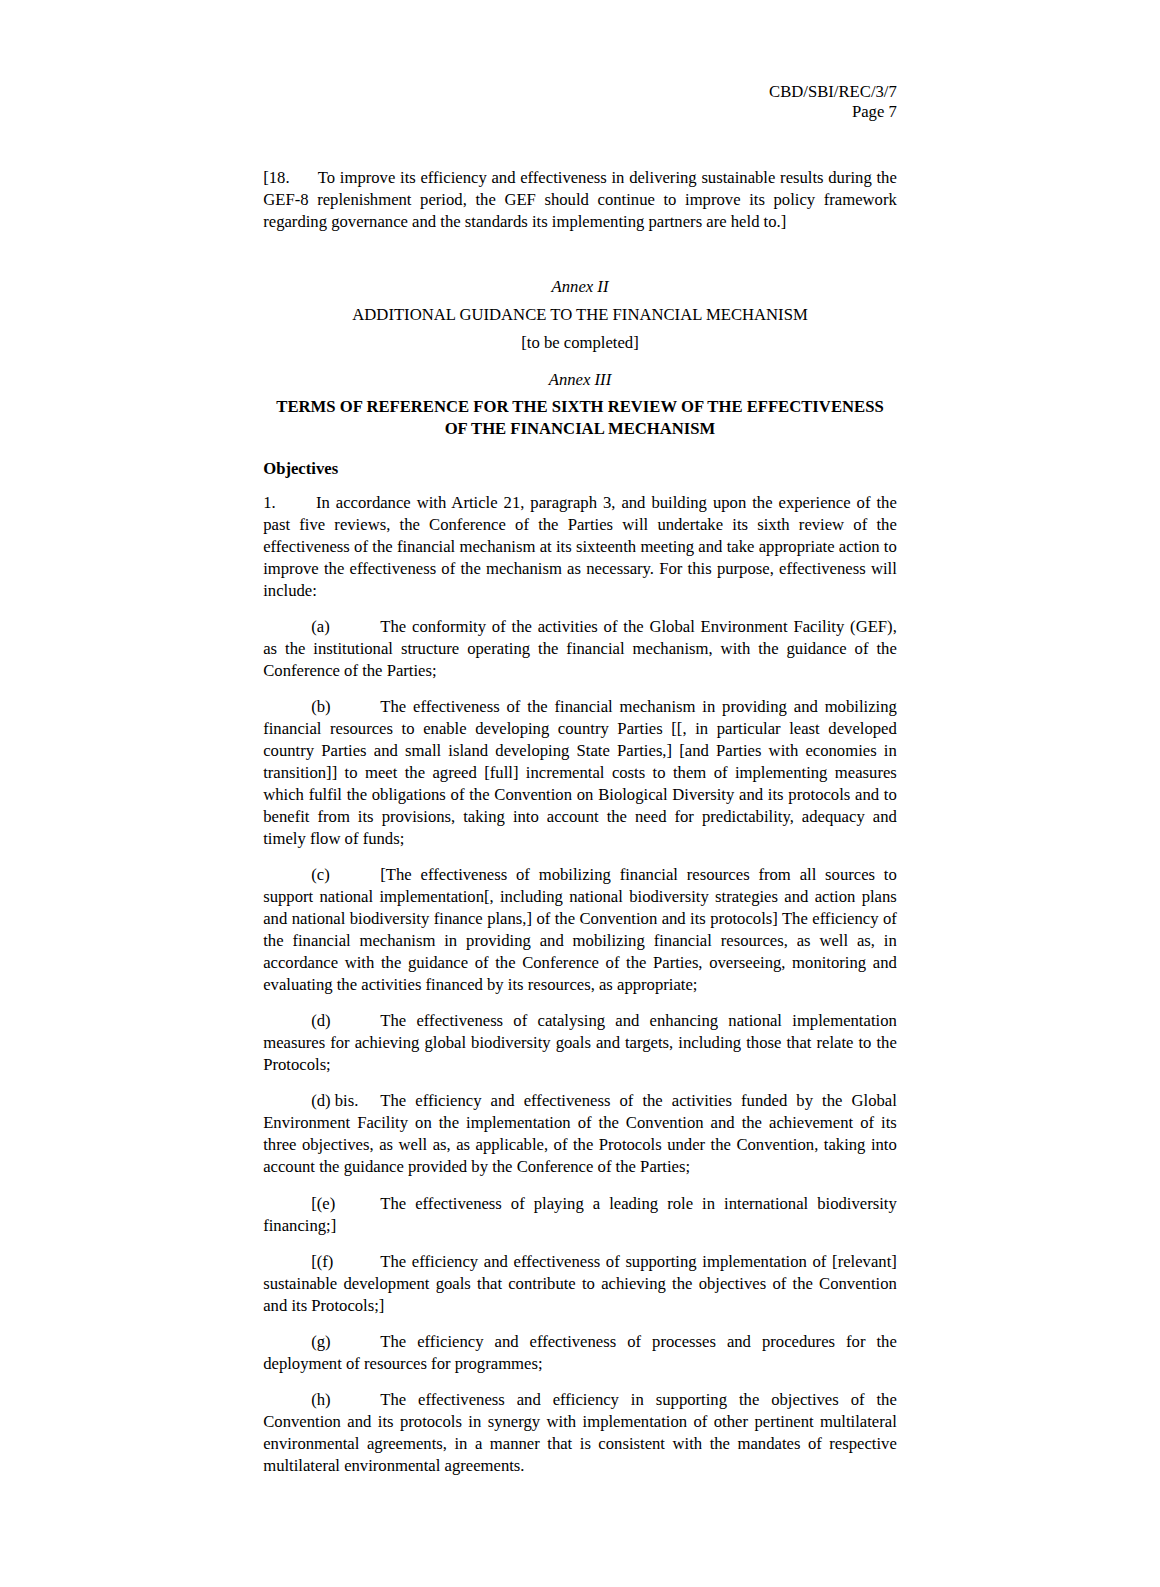CBD/SBI/REC/3/7 Page 7
[18. To improve its efficiency and effectiveness in delivering sustainable results during the GEF-8 replenishment period, the GEF should continue to improve its policy framework regarding governance and the standards its implementing partners are held to.]
Annex II
ADDITIONAL GUIDANCE TO THE FINANCIAL MECHANISM
[to be completed]
Annex III
TERMS OF REFERENCE FOR THE SIXTH REVIEW OF THE EFFECTIVENESS OF THE FINANCIAL MECHANISM
Objectives
1. In accordance with Article 21, paragraph 3, and building upon the experience of the past five reviews, the Conference of the Parties will undertake its sixth review of the effectiveness of the financial mechanism at its sixteenth meeting and take appropriate action to improve the effectiveness of the mechanism as necessary. For this purpose, effectiveness will include:
(a) The conformity of the activities of the Global Environment Facility (GEF), as the institutional structure operating the financial mechanism, with the guidance of the Conference of the Parties;
(b) The effectiveness of the financial mechanism in providing and mobilizing financial resources to enable developing country Parties [[, in particular least developed country Parties and small island developing State Parties,] [and Parties with economies in transition]] to meet the agreed [full] incremental costs to them of implementing measures which fulfil the obligations of the Convention on Biological Diversity and its protocols and to benefit from its provisions, taking into account the need for predictability, adequacy and timely flow of funds;
(c)[The effectiveness of mobilizing financial resources from all sources to support national implementation[, including national biodiversity strategies and action plans and national biodiversity finance plans,] of the Convention and its protocols] The efficiency of the financial mechanism in providing and mobilizing financial resources, as well as, in accordance with the guidance of the Conference of the Parties, overseeing, monitoring and evaluating the activities financed by its resources, as appropriate;
(d) The effectiveness of catalysing and enhancing national implementation measures for achieving global biodiversity goals and targets, including those that relate to the Protocols;
(d) bis. The efficiency and effectiveness of the activities funded by the Global Environment Facility on the implementation of the Convention and the achievement of its three objectives, as well as, as applicable, of the Protocols under the Convention, taking into account the guidance provided by the Conference of the Parties;
[(e) The effectiveness of playing a leading role in international biodiversity financing;]
[(f) The efficiency and effectiveness of supporting implementation of [relevant] sustainable development goals that contribute to achieving the objectives of the Convention and its Protocols;]
(g) The efficiency and effectiveness of processes and procedures for the deployment of resources for programmes;
(h) The effectiveness and efficiency in supporting the objectives of the Convention and its protocols in synergy with implementation of other pertinent multilateral environmental agreements, in a manner that is consistent with the mandates of respective multilateral environmental agreements.